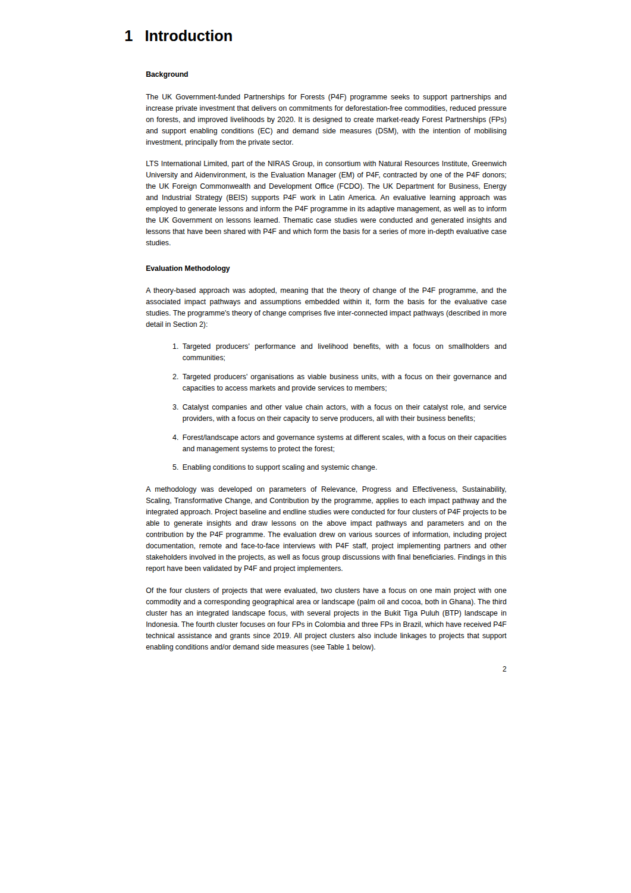1 Introduction
Background
The UK Government-funded Partnerships for Forests (P4F) programme seeks to support partnerships and increase private investment that delivers on commitments for deforestation-free commodities, reduced pressure on forests, and improved livelihoods by 2020. It is designed to create market-ready Forest Partnerships (FPs) and support enabling conditions (EC) and demand side measures (DSM), with the intention of mobilising investment, principally from the private sector.
LTS International Limited, part of the NIRAS Group, in consortium with Natural Resources Institute, Greenwich University and Aidenvironment, is the Evaluation Manager (EM) of P4F, contracted by one of the P4F donors; the UK Foreign Commonwealth and Development Office (FCDO). The UK Department for Business, Energy and Industrial Strategy (BEIS) supports P4F work in Latin America. An evaluative learning approach was employed to generate lessons and inform the P4F programme in its adaptive management, as well as to inform the UK Government on lessons learned. Thematic case studies were conducted and generated insights and lessons that have been shared with P4F and which form the basis for a series of more in-depth evaluative case studies.
Evaluation Methodology
A theory-based approach was adopted, meaning that the theory of change of the P4F programme, and the associated impact pathways and assumptions embedded within it, form the basis for the evaluative case studies. The programme's theory of change comprises five inter-connected impact pathways (described in more detail in Section 2):
Targeted producers' performance and livelihood benefits, with a focus on smallholders and communities;
Targeted producers' organisations as viable business units, with a focus on their governance and capacities to access markets and provide services to members;
Catalyst companies and other value chain actors, with a focus on their catalyst role, and service providers, with a focus on their capacity to serve producers, all with their business benefits;
Forest/landscape actors and governance systems at different scales, with a focus on their capacities and management systems to protect the forest;
Enabling conditions to support scaling and systemic change.
A methodology was developed on parameters of Relevance, Progress and Effectiveness, Sustainability, Scaling, Transformative Change, and Contribution by the programme, applies to each impact pathway and the integrated approach. Project baseline and endline studies were conducted for four clusters of P4F projects to be able to generate insights and draw lessons on the above impact pathways and parameters and on the contribution by the P4F programme. The evaluation drew on various sources of information, including project documentation, remote and face-to-face interviews with P4F staff, project implementing partners and other stakeholders involved in the projects, as well as focus group discussions with final beneficiaries. Findings in this report have been validated by P4F and project implementers.
Of the four clusters of projects that were evaluated, two clusters have a focus on one main project with one commodity and a corresponding geographical area or landscape (palm oil and cocoa, both in Ghana). The third cluster has an integrated landscape focus, with several projects in the Bukit Tiga Puluh (BTP) landscape in Indonesia. The fourth cluster focuses on four FPs in Colombia and three FPs in Brazil, which have received P4F technical assistance and grants since 2019. All project clusters also include linkages to projects that support enabling conditions and/or demand side measures (see Table 1 below).
2